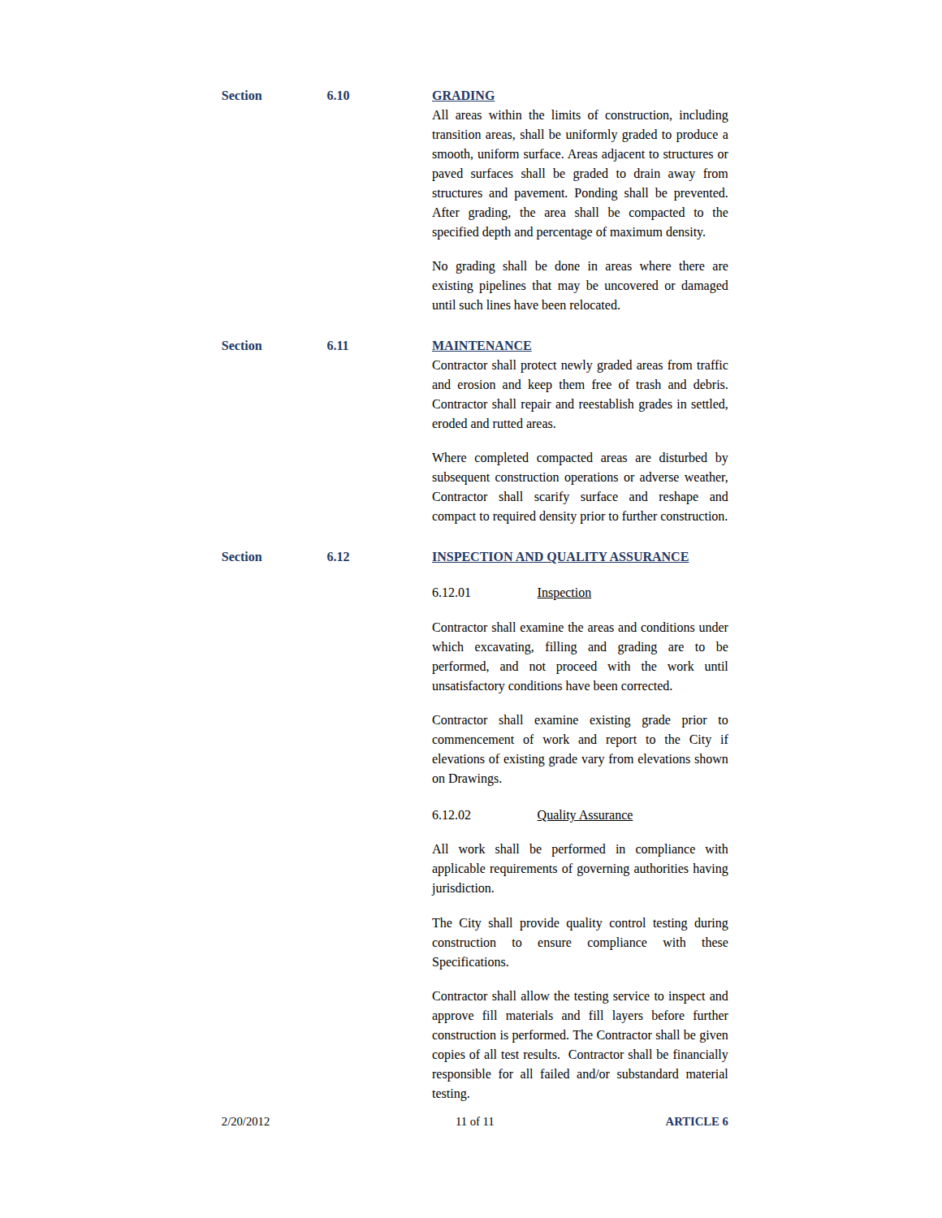Section
6.10
GRADING
All areas within the limits of construction, including transition areas, shall be uniformly graded to produce a smooth, uniform surface. Areas adjacent to structures or paved surfaces shall be graded to drain away from structures and pavement. Ponding shall be prevented. After grading, the area shall be compacted to the specified depth and percentage of maximum density.
No grading shall be done in areas where there are existing pipelines that may be uncovered or damaged until such lines have been relocated.
Section
6.11
MAINTENANCE
Contractor shall protect newly graded areas from traffic and erosion and keep them free of trash and debris. Contractor shall repair and reestablish grades in settled, eroded and rutted areas.
Where completed compacted areas are disturbed by subsequent construction operations or adverse weather, Contractor shall scarify surface and reshape and compact to required density prior to further construction.
Section
6.12
INSPECTION AND QUALITY ASSURANCE
6.12.01
Inspection
Contractor shall examine the areas and conditions under which excavating, filling and grading are to be performed, and not proceed with the work until unsatisfactory conditions have been corrected.
Contractor shall examine existing grade prior to commencement of work and report to the City if elevations of existing grade vary from elevations shown on Drawings.
6.12.02
Quality Assurance
All work shall be performed in compliance with applicable requirements of governing authorities having jurisdiction.
The City shall provide quality control testing during construction to ensure compliance with these Specifications.
Contractor shall allow the testing service to inspect and approve fill materials and fill layers before further construction is performed. The Contractor shall be given copies of all test results. Contractor shall be financially responsible for all failed and/or substandard material testing.
2/20/2012
11 of 11
ARTICLE 6